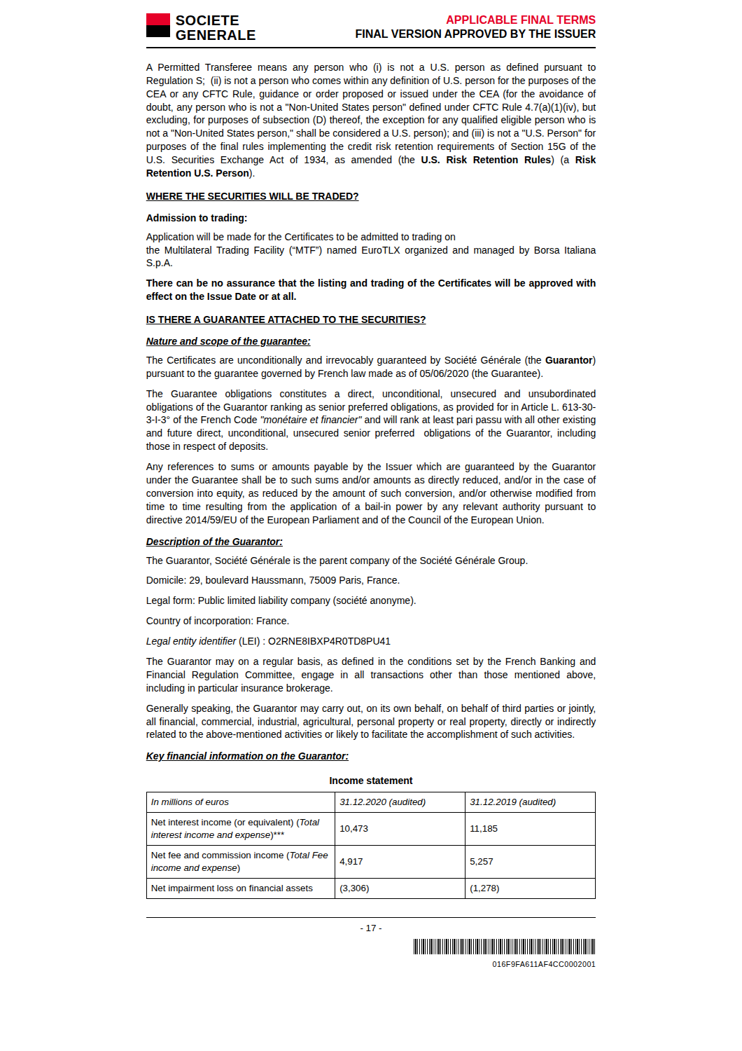SOCIETE
GENERALE
APPLICABLE FINAL TERMS
FINAL VERSION APPROVED BY THE ISSUER
A Permitted Transferee means any person who (i) is not a U.S. person as defined pursuant to Regulation S; (ii) is not a person who comes within any definition of U.S. person for the purposes of the CEA or any CFTC Rule, guidance or order proposed or issued under the CEA (for the avoidance of doubt, any person who is not a "Non-United States person" defined under CFTC Rule 4.7(a)(1)(iv), but excluding, for purposes of subsection (D) thereof, the exception for any qualified eligible person who is not a "Non-United States person," shall be considered a U.S. person); and (iii) is not a "U.S. Person" for purposes of the final rules implementing the credit risk retention requirements of Section 15G of the U.S. Securities Exchange Act of 1934, as amended (the U.S. Risk Retention Rules) (a Risk Retention U.S. Person).
WHERE THE SECURITIES WILL BE TRADED?
Admission to trading:
Application will be made for the Certificates to be admitted to trading on
the Multilateral Trading Facility (“MTF”) named EuroTLX organized and managed by Borsa Italiana S.p.A.
There can be no assurance that the listing and trading of the Certificates will be approved with effect on the Issue Date or at all.
IS THERE A GUARANTEE ATTACHED TO THE SECURITIES?
Nature and scope of the guarantee:
The Certificates are unconditionally and irrevocably guaranteed by Société Générale (the Guarantor) pursuant to the guarantee governed by French law made as of 05/06/2020 (the Guarantee).
The Guarantee obligations constitutes a direct, unconditional, unsecured and unsubordinated obligations of the Guarantor ranking as senior preferred obligations, as provided for in Article L. 613-30-3-I-3° of the French Code "monétaire et financier" and will rank at least pari passu with all other existing and future direct, unconditional, unsecured senior preferred obligations of the Guarantor, including those in respect of deposits.
Any references to sums or amounts payable by the Issuer which are guaranteed by the Guarantor under the Guarantee shall be to such sums and/or amounts as directly reduced, and/or in the case of conversion into equity, as reduced by the amount of such conversion, and/or otherwise modified from time to time resulting from the application of a bail-in power by any relevant authority pursuant to directive 2014/59/EU of the European Parliament and of the Council of the European Union.
Description of the Guarantor:
The Guarantor, Société Générale is the parent company of the Société Générale Group.
Domicile: 29, boulevard Haussmann, 75009 Paris, France.
Legal form: Public limited liability company (société anonyme).
Country of incorporation: France.
Legal entity identifier (LEI) : O2RNE8IBXP4R0TD8PU41
The Guarantor may on a regular basis, as defined in the conditions set by the French Banking and Financial Regulation Committee, engage in all transactions other than those mentioned above, including in particular insurance brokerage.
Generally speaking, the Guarantor may carry out, on its own behalf, on behalf of third parties or jointly, all financial, commercial, industrial, agricultural, personal property or real property, directly or indirectly related to the above-mentioned activities or likely to facilitate the accomplishment of such activities.
Key financial information on the Guarantor:
Income statement
| In millions of euros | 31.12.2020 (audited) | 31.12.2019 (audited) |
| --- | --- | --- |
| Net interest income (or equivalent) ( Total interest income and expense )*** | 10,473 | 11,185 |
| Net fee and commission income ( Total Fee income and expense ) | 4,917 | 5,257 |
| Net impairment loss on financial assets | (3,306) | (1,278) |
- 17 -
016F9FA611AF4CC0002001